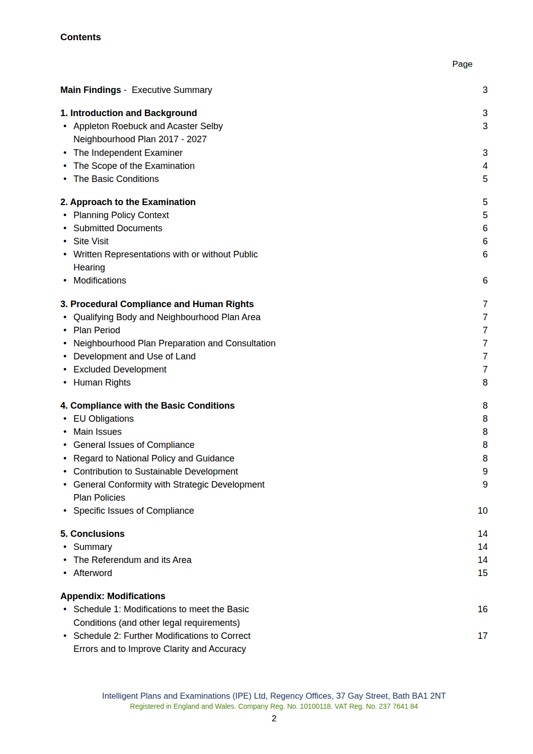Contents
Page
| Main Findings - Executive Summary | 3 |
| 1. Introduction and Background | 3 |
| Appleton Roebuck and Acaster Selby | 3 |
| Neighbourhood Plan 2017 - 2027 | |
| The Independent Examiner | 3 |
| The Scope of the Examination | 4 |
| The Basic Conditions | 5 |
| 2. Approach to the Examination | 5 |
| Planning Policy Context | 5 |
| Submitted Documents | 6 |
| Site Visit | 6 |
| Written Representations with or without Public | 6 |
| Hearing | |
| Modifications | 6 |
| 3. Procedural Compliance and Human Rights | 7 |
| Qualifying Body and Neighbourhood Plan Area | 7 |
| Plan Period | 7 |
| Neighbourhood Plan Preparation and Consultation | 7 |
| Development and Use of Land | 7 |
| Excluded Development | 7 |
| Human Rights | 8 |
| 4. Compliance with the Basic Conditions | 8 |
| EU Obligations | 8 |
| Main Issues | 8 |
| General Issues of Compliance | 8 |
| Regard to National Policy and Guidance | 8 |
| Contribution to Sustainable Development | 9 |
| General Conformity with Strategic Development | 9 |
| Plan Policies | |
| Specific Issues of Compliance | 10 |
| 5. Conclusions | 14 |
| Summary | 14 |
| The Referendum and its Area | 14 |
| Afterword | 15 |
| Appendix: Modifications | |
| Schedule 1: Modifications to meet the Basic | 16 |
| Conditions (and other legal requirements) | |
| Schedule 2: Further Modifications to Correct | 17 |
| Errors and to Improve Clarity and Accuracy | |
Intelligent Plans and Examinations (IPE) Ltd, Regency Offices, 37 Gay Street, Bath BA1 2NT
Registered in England and Wales. Company Reg. No. 10100118. VAT Reg. No. 237 7641 84
2